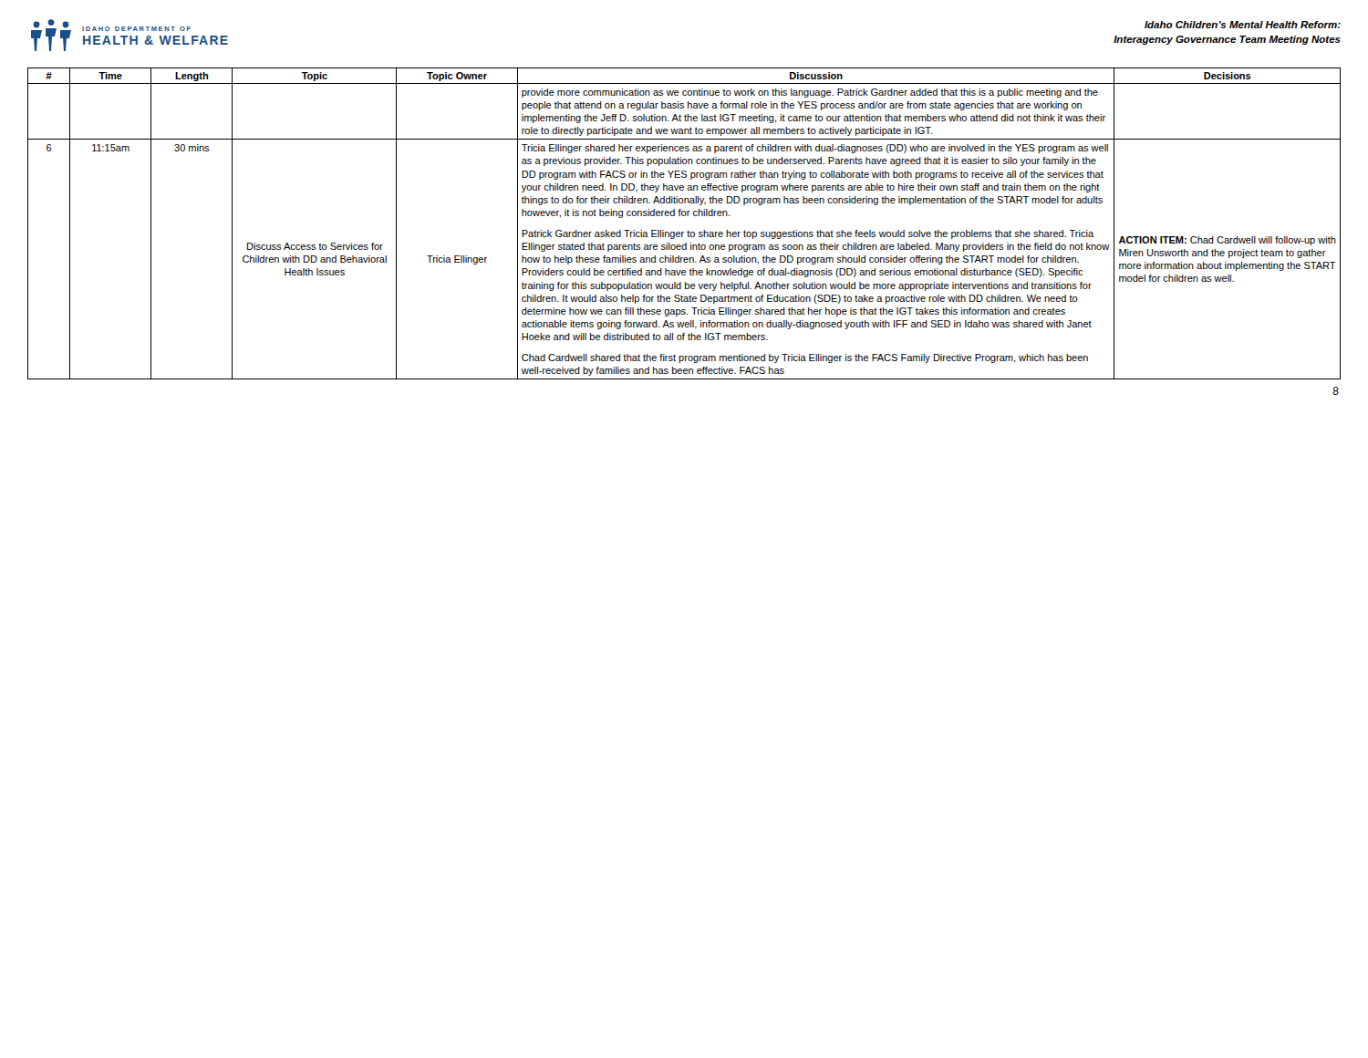IDAHO DEPARTMENT OF
HEALTH & WELFARE
Idaho Children’s Mental Health Reform:
Interagency Governance Team Meeting Notes
| # | Time | Length | Topic | Topic Owner | Discussion | Decisions |
| --- | --- | --- | --- | --- | --- | --- |
| | | | | | provide more communication as we continue to work on this language. Patrick Gardner added that this is a public meeting and the people that attend on a regular basis have a formal role in the YES process and/or are from state agencies that are working on implementing the Jeff D. solution. At the last IGT meeting, it came to our attention that members who attend did not think it was their role to directly participate and we want to empower all members to actively participate in IGT. | |
| 6 | 11:15am | 30 mins | Discuss Access to Services for Children with DD and Behavioral Health Issues | Tricia Ellinger | Tricia Ellinger shared her experiences as a parent of children with dual-diagnoses (DD) who are involved in the YES program as well as a previous provider. This population continues to be underserved. Parents have agreed that it is easier to silo your family in the DD program with FACS or in the YES program rather than trying to collaborate with both programs to receive all of the services that your children need. In DD, they have an effective program where parents are able to hire their own staff and train them on the right things to do for their children. Additionally, the DD program has been considering the implementation of the START model for adults however, it is not being considered for children. Patrick Gardner asked Tricia Ellinger to share her top suggestions that she feels would solve the problems that she shared. Tricia Ellinger stated that parents are siloed into one program as soon as their children are labeled. Many providers in the field do not know how to help these families and children. As a solution, the DD program should consider offering the START model for children. Providers could be certified and have the knowledge of dual-diagnosis (DD) and serious emotional disturbance (SED). Specific training for this subpopulation would be very helpful. Another solution would be more appropriate interventions and transitions for children. It would also help for the State Department of Education (SDE) to take a proactive role with DD children. We need to determine how we can fill these gaps. Tricia Ellinger shared that her hope is that the IGT takes this information and creates actionable items going forward. As well, information on dually-diagnosed youth with IFF and SED in Idaho was shared with Janet Hoeke and will be distributed to all of the IGT members. Chad Cardwell shared that the first program mentioned by Tricia Ellinger is the FACS Family Directive Program, which has been well-received by families and has been effective. FACS has | ACTION ITEM: Chad Cardwell will follow-up with Miren Unsworth and the project team to gather more information about implementing the START model for children as well. |
8